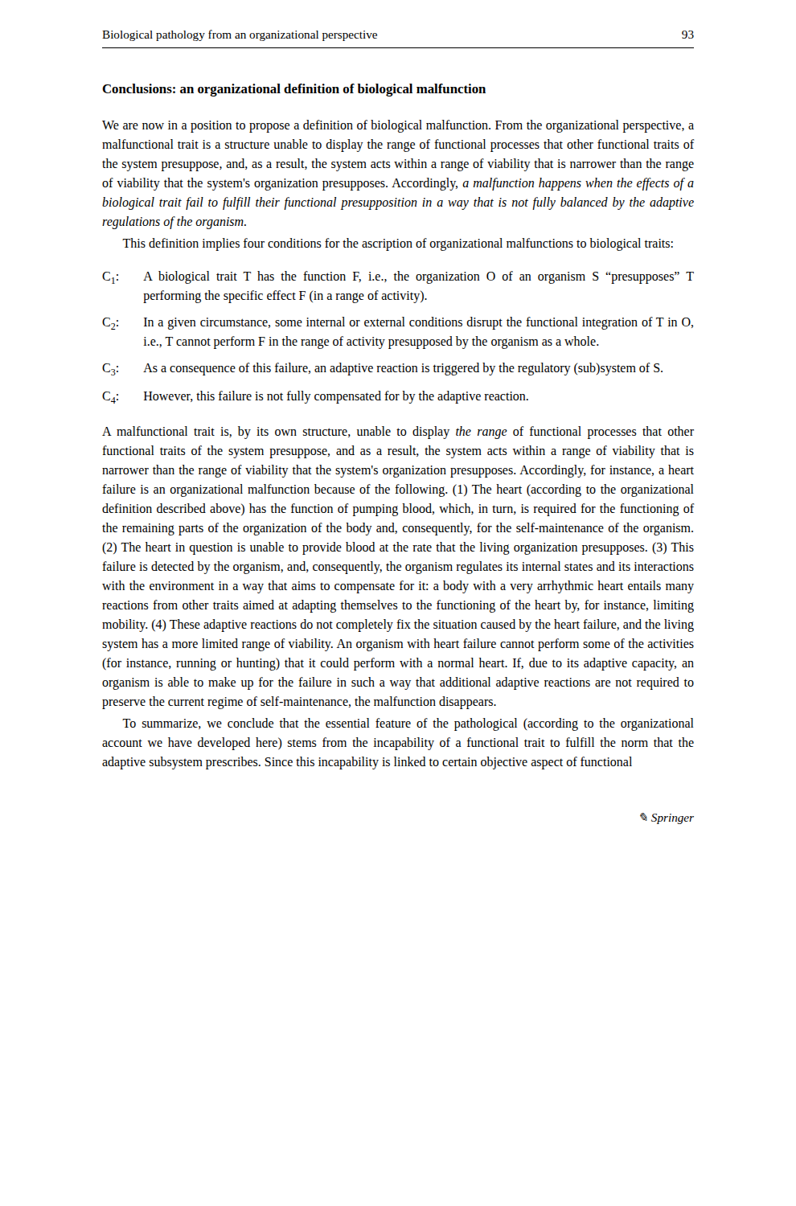Biological pathology from an organizational perspective 93
Conclusions: an organizational definition of biological malfunction
We are now in a position to propose a definition of biological malfunction. From the organizational perspective, a malfunctional trait is a structure unable to display the range of functional processes that other functional traits of the system presuppose, and, as a result, the system acts within a range of viability that is narrower than the range of viability that the system's organization presupposes. Accordingly, a malfunction happens when the effects of a biological trait fail to fulfill their functional presupposition in a way that is not fully balanced by the adaptive regulations of the organism.
This definition implies four conditions for the ascription of organizational malfunctions to biological traits:
C1:
A biological trait T has the function F, i.e., the organization O of an organism S “presupposes” T performing the specific effect F (in a range of activity).
C2:
In a given circumstance, some internal or external conditions disrupt the functional integration of T in O, i.e., T cannot perform F in the range of activity presupposed by the organism as a whole.
C3:
As a consequence of this failure, an adaptive reaction is triggered by the regulatory (sub)system of S.
C4:
However, this failure is not fully compensated for by the adaptive reaction.
A malfunctional trait is, by its own structure, unable to display the range of functional processes that other functional traits of the system presuppose, and as a result, the system acts within a range of viability that is narrower than the range of viability that the system's organization presupposes. Accordingly, for instance, a heart failure is an organizational malfunction because of the following. (1) The heart (according to the organizational definition described above) has the function of pumping blood, which, in turn, is required for the functioning of the remaining parts of the organization of the body and, consequently, for the self-maintenance of the organism. (2) The heart in question is unable to provide blood at the rate that the living organization presupposes. (3) This failure is detected by the organism, and, consequently, the organism regulates its internal states and its interactions with the environment in a way that aims to compensate for it: a body with a very arrhythmic heart entails many reactions from other traits aimed at adapting themselves to the functioning of the heart by, for instance, limiting mobility. (4) These adaptive reactions do not completely fix the situation caused by the heart failure, and the living system has a more limited range of viability. An organism with heart failure cannot perform some of the activities (for instance, running or hunting) that it could perform with a normal heart. If, due to its adaptive capacity, an organism is able to make up for the failure in such a way that additional adaptive reactions are not required to preserve the current regime of self-maintenance, the malfunction disappears.
To summarize, we conclude that the essential feature of the pathological (according to the organizational account we have developed here) stems from the incapability of a functional trait to fulfill the norm that the adaptive subsystem prescribes. Since this incapability is linked to certain objective aspect of functional
✎ Springer